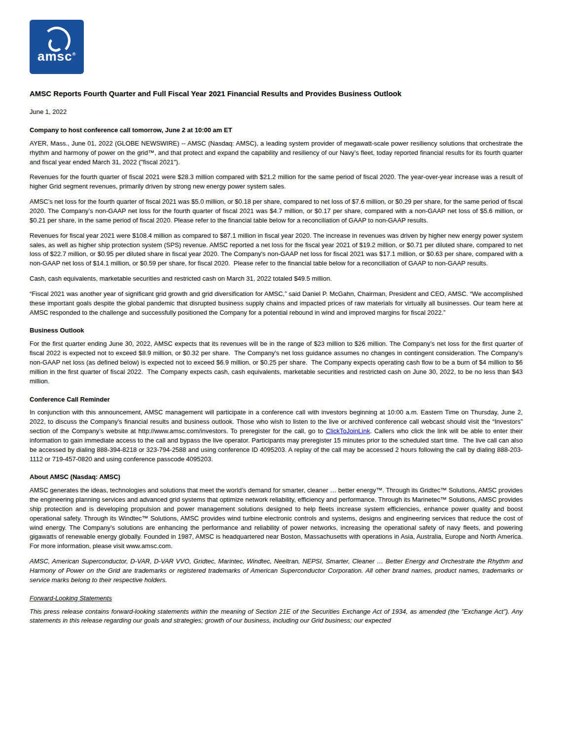amsc®
AMSC Reports Fourth Quarter and Full Fiscal Year 2021 Financial Results and Provides Business Outlook
June 1, 2022
Company to host conference call tomorrow, June 2 at 10:00 am ET
AYER, Mass., June 01, 2022 (GLOBE NEWSWIRE) -- AMSC (Nasdaq: AMSC), a leading system provider of megawatt-scale power resiliency solutions that orchestrate the rhythm and harmony of power on the grid™, and that protect and expand the capability and resiliency of our Navy’s fleet, today reported financial results for its fourth quarter and fiscal year ended March 31, 2022 ("fiscal 2021").
Revenues for the fourth quarter of fiscal 2021 were $28.3 million compared with $21.2 million for the same period of fiscal 2020. The year-over-year increase was a result of higher Grid segment revenues, primarily driven by strong new energy power system sales.
AMSC’s net loss for the fourth quarter of fiscal 2021 was $5.0 million, or $0.18 per share, compared to net loss of $7.6 million, or $0.29 per share, for the same period of fiscal 2020. The Company’s non-GAAP net loss for the fourth quarter of fiscal 2021 was $4.7 million, or $0.17 per share, compared with a non-GAAP net loss of $5.6 million, or $0.21 per share, in the same period of fiscal 2020. Please refer to the financial table below for a reconciliation of GAAP to non-GAAP results.
Revenues for fiscal year 2021 were $108.4 million as compared to $87.1 million in fiscal year 2020. The increase in revenues was driven by higher new energy power system sales, as well as higher ship protection system (SPS) revenue. AMSC reported a net loss for the fiscal year 2021 of $19.2 million, or $0.71 per diluted share, compared to net loss of $22.7 million, or $0.95 per diluted share in fiscal year 2020. The Company's non-GAAP net loss for fiscal 2021 was $17.1 million, or $0.63 per share, compared with a non-GAAP net loss of $14.1 million, or $0.59 per share, for fiscal 2020. Please refer to the financial table below for a reconciliation of GAAP to non-GAAP results.
Cash, cash equivalents, marketable securities and restricted cash on March 31, 2022 totaled $49.5 million.
“Fiscal 2021 was another year of significant grid growth and grid diversification for AMSC,” said Daniel P. McGahn, Chairman, President and CEO, AMSC. “We accomplished these important goals despite the global pandemic that disrupted business supply chains and impacted prices of raw materials for virtually all businesses. Our team here at AMSC responded to the challenge and successfully positioned the Company for a potential rebound in wind and improved margins for fiscal 2022.”
Business Outlook
For the first quarter ending June 30, 2022, AMSC expects that its revenues will be in the range of $23 million to $26 million. The Company’s net loss for the first quarter of fiscal 2022 is expected not to exceed $8.9 million, or $0.32 per share. The Company's net loss guidance assumes no changes in contingent consideration. The Company's non-GAAP net loss (as defined below) is expected not to exceed $6.9 million, or $0.25 per share. The Company expects operating cash flow to be a burn of $4 million to $6 million in the first quarter of fiscal 2022. The Company expects cash, cash equivalents, marketable securities and restricted cash on June 30, 2022, to be no less than $43 million.
Conference Call Reminder
In conjunction with this announcement, AMSC management will participate in a conference call with investors beginning at 10:00 a.m. Eastern Time on Thursday, June 2, 2022, to discuss the Company's financial results and business outlook. Those who wish to listen to the live or archived conference call webcast should visit the “Investors” section of the Company’s website at http://www.amsc.com/investors. To preregister for the call, go to ClickToJoinLink. Callers who click the link will be able to enter their information to gain immediate access to the call and bypass the live operator. Participants may preregister 15 minutes prior to the scheduled start time. The live call can also be accessed by dialing 888-394-8218 or 323-794-2588 and using conference ID 4095203. A replay of the call may be accessed 2 hours following the call by dialing 888-203-1112 or 719-457-0820 and using conference passcode 4095203.
About AMSC (Nasdaq: AMSC)
AMSC generates the ideas, technologies and solutions that meet the world’s demand for smarter, cleaner … better energy™. Through its Gridtec™ Solutions, AMSC provides the engineering planning services and advanced grid systems that optimize network reliability, efficiency and performance. Through its Marinetec™ Solutions, AMSC provides ship protection and is developing propulsion and power management solutions designed to help fleets increase system efficiencies, enhance power quality and boost operational safety. Through its Windtec™ Solutions, AMSC provides wind turbine electronic controls and systems, designs and engineering services that reduce the cost of wind energy. The Company’s solutions are enhancing the performance and reliability of power networks, increasing the operational safety of navy fleets, and powering gigawatts of renewable energy globally. Founded in 1987, AMSC is headquartered near Boston, Massachusetts with operations in Asia, Australia, Europe and North America. For more information, please visit www.amsc.com.
AMSC, American Superconductor, D-VAR, D-VAR VVO, Gridtec, Marintec, Windtec, Neeltran, NEPSI, Smarter, Cleaner … Better Energy and Orchestrate the Rhythm and Harmony of Power on the Grid are trademarks or registered trademarks of American Superconductor Corporation. All other brand names, product names, trademarks or service marks belong to their respective holders.
Forward-Looking Statements
This press release contains forward-looking statements within the meaning of Section 21E of the Securities Exchange Act of 1934, as amended (the "Exchange Act"). Any statements in this release regarding our goals and strategies; growth of our business, including our Grid business; our expected